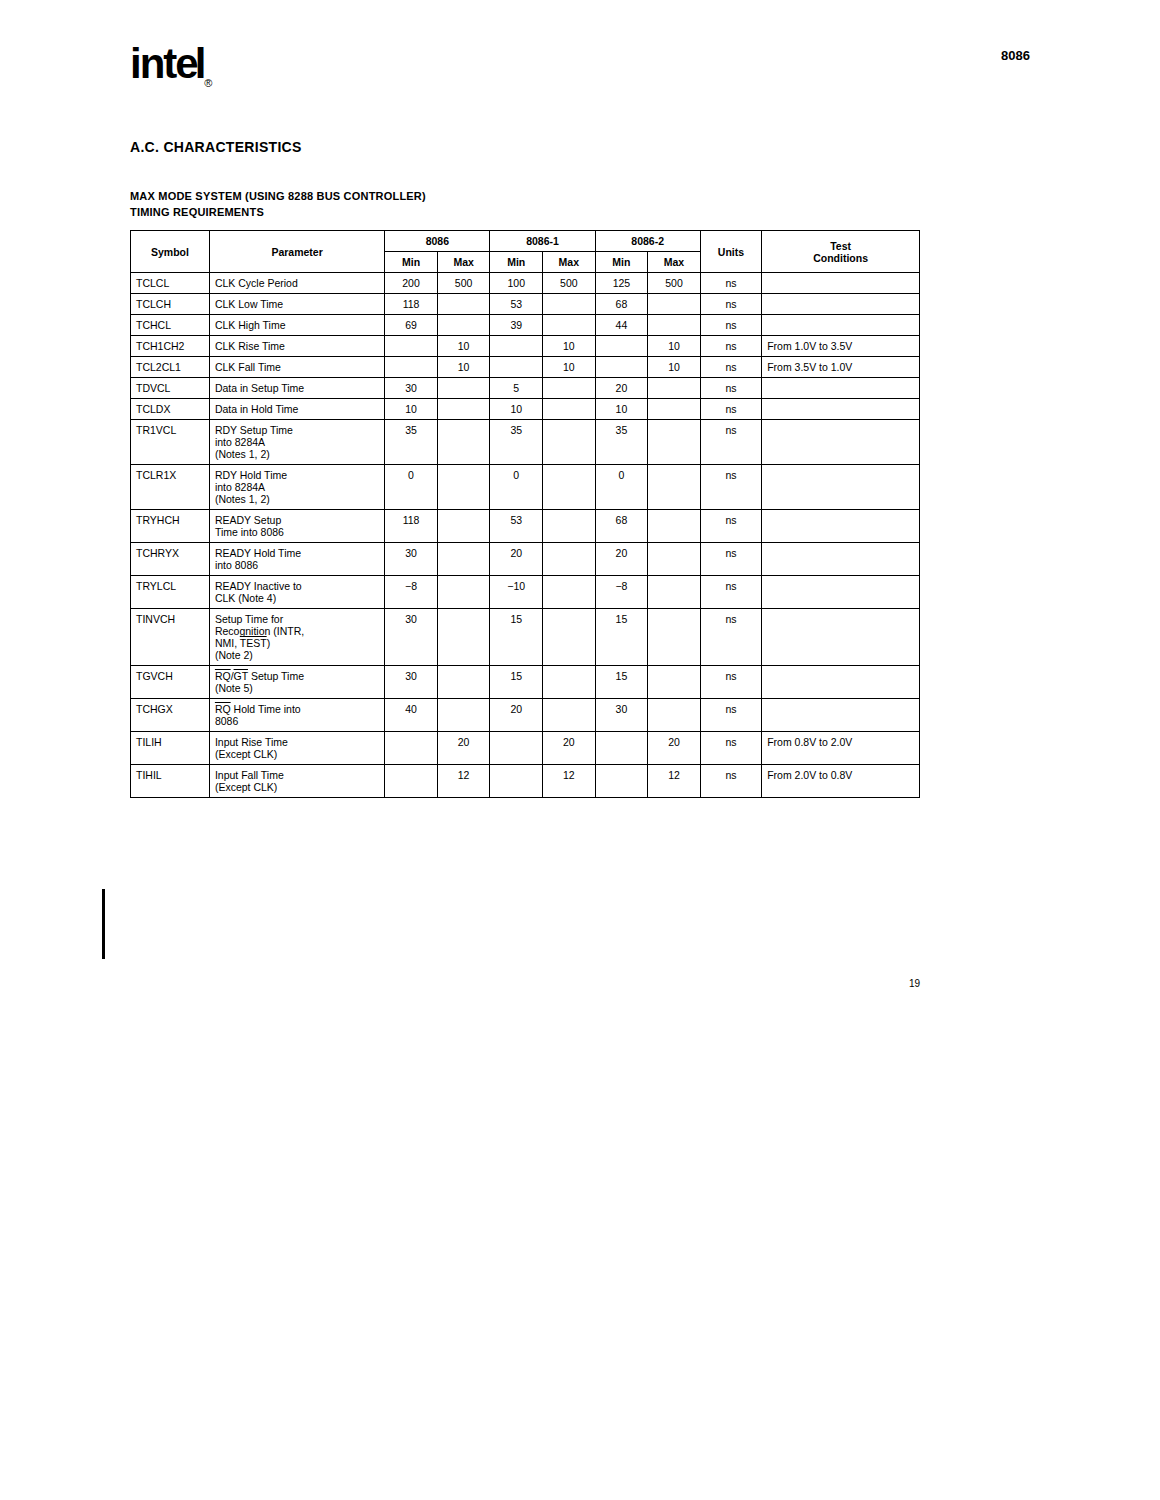intel®
8086
A.C. CHARACTERISTICS
MAX MODE SYSTEM (USING 8288 BUS CONTROLLER)
TIMING REQUIREMENTS
| Symbol | Parameter | 8086 | 8086-1 | 8086-2 | Units | Test Conditions |
| --- | --- | --- | --- | --- | --- | --- |
| Min | Max | Min | Max | Min | Max |
| TCLCL | CLK Cycle Period | 200 | 500 | 100 | 500 | 125 | 500 | ns | |
| TCLCH | CLK Low Time | 118 | | 53 | | 68 | | ns | |
| TCHCL | CLK High Time | 69 | | 39 | | 44 | | ns | |
| TCH1CH2 | CLK Rise Time | | 10 | | 10 | | 10 | ns | From 1.0V to 3.5V |
| TCL2CL1 | CLK Fall Time | | 10 | | 10 | | 10 | ns | From 3.5V to 1.0V |
| TDVCL | Data in Setup Time | 30 | | 5 | | 20 | | ns | |
| TCLDX | Data in Hold Time | 10 | | 10 | | 10 | | ns | |
| TR1VCL | RDY Setup Time into 8284A (Notes 1, 2) | 35 | | 35 | | 35 | | ns | |
| TCLR1X | RDY Hold Time into 8284A (Notes 1, 2) | 0 | | 0 | | 0 | | ns | |
| TRYHCH | READY Setup Time into 8086 | 118 | | 53 | | 68 | | ns | |
| TCHRYX | READY Hold Time into 8086 | 30 | | 20 | | 20 | | ns | |
| TRYLCL | READY Inactive to CLK (Note 4) | −8 | | −10 | | −8 | | ns | |
| TINVCH | Setup Time for Recognition (INTR, NMI, TEST ) (Note 2) | 30 | | 15 | | 15 | | ns | |
| TGVCH | RQ / GT Setup Time (Note 5) | 30 | | 15 | | 15 | | ns | |
| TCHGX | RQ Hold Time into 8086 | 40 | | 20 | | 30 | | ns | |
| TILIH | Input Rise Time (Except CLK) | | 20 | | 20 | | 20 | ns | From 0.8V to 2.0V |
| TIHIL | Input Fall Time (Except CLK) | | 12 | | 12 | | 12 | ns | From 2.0V to 0.8V |
19